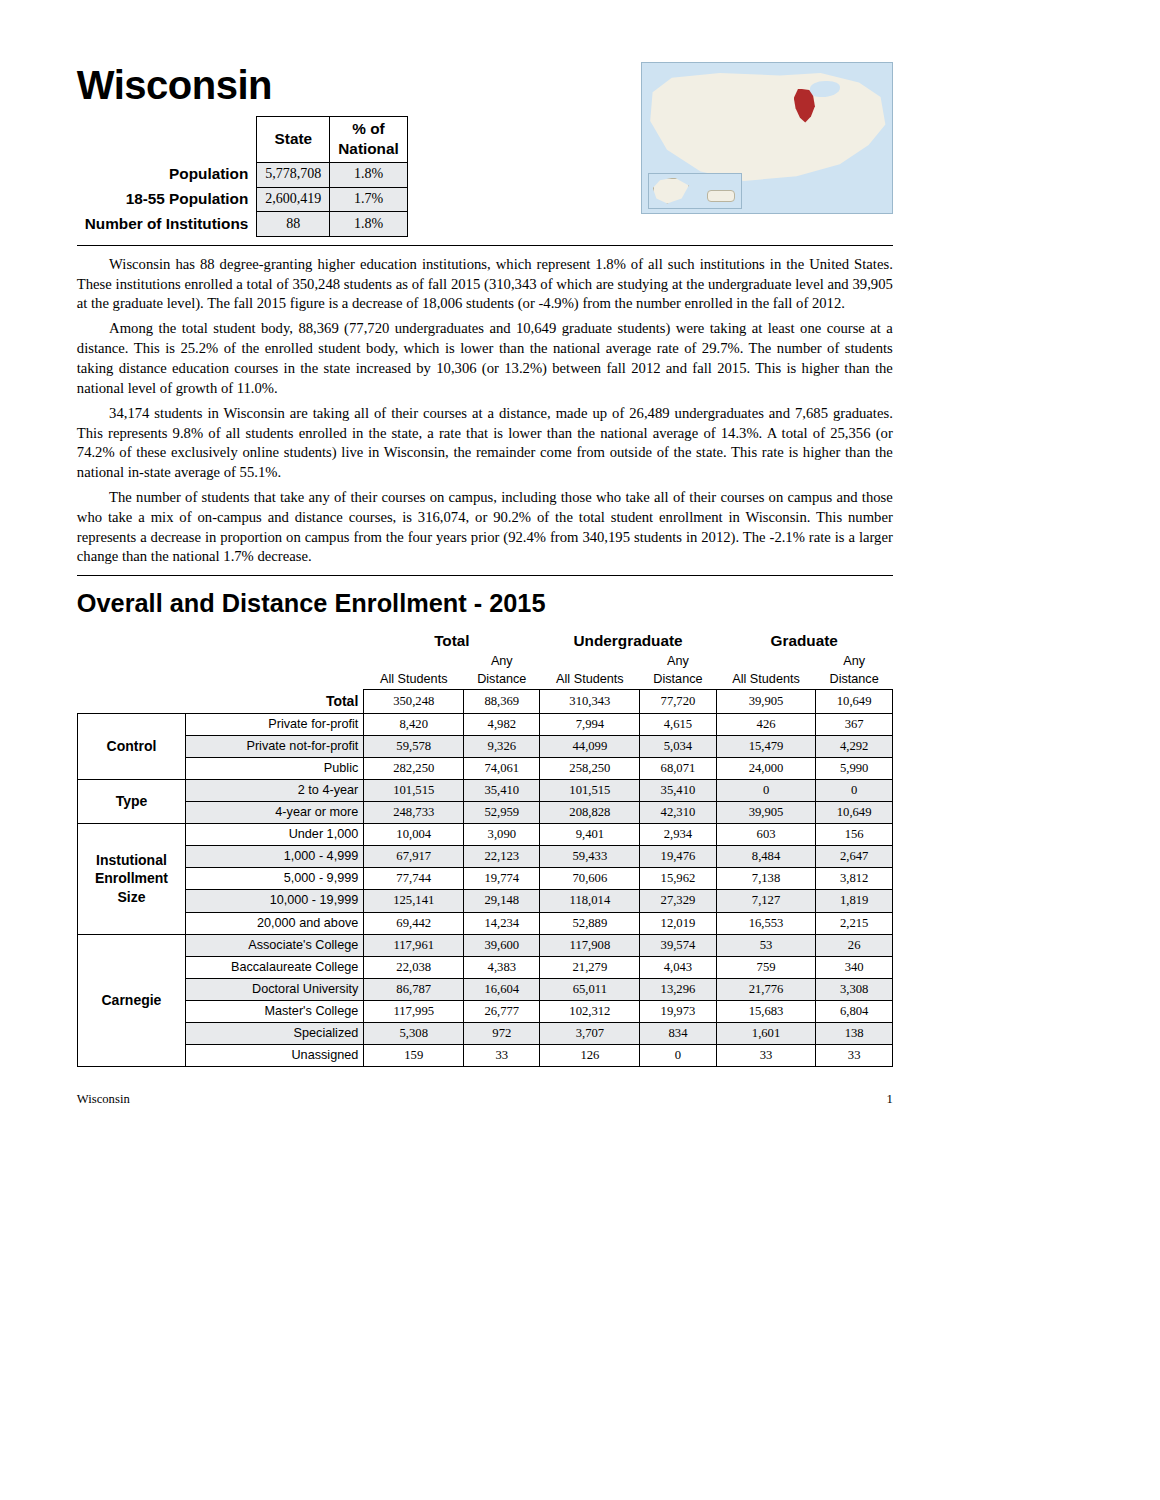Wisconsin
| | State | % of National |
| Population | 5,778,708 | 1.8% |
| 18-55 Population | 2,600,419 | 1.7% |
| Number of Institutions | 88 | 1.8% |
Wisconsin has 88 degree-granting higher education institutions, which represent 1.8% of all such institutions in the United States. These institutions enrolled a total of 350,248 students as of fall 2015 (310,343 of which are studying at the undergraduate level and 39,905 at the graduate level). The fall 2015 figure is a decrease of 18,006 students (or -4.9%) from the number enrolled in the fall of 2012.
Among the total student body, 88,369 (77,720 undergraduates and 10,649 graduate students) were taking at least one course at a distance. This is 25.2% of the enrolled student body, which is lower than the national average rate of 29.7%. The number of students taking distance education courses in the state increased by 10,306 (or 13.2%) between fall 2012 and fall 2015. This is higher than the national level of growth of 11.0%.
34,174 students in Wisconsin are taking all of their courses at a distance, made up of 26,489 undergraduates and 7,685 graduates. This represents 9.8% of all students enrolled in the state, a rate that is lower than the national average of 14.3%. A total of 25,356 (or 74.2% of these exclusively online students) live in Wisconsin, the remainder come from outside of the state. This rate is higher than the national in-state average of 55.1%.
The number of students that take any of their courses on campus, including those who take all of their courses on campus and those who take a mix of on-campus and distance courses, is 316,074, or 90.2% of the total student enrollment in Wisconsin. This number represents a decrease in proportion on campus from the four years prior (92.4% from 340,195 students in 2012). The -2.1% rate is a larger change than the national 1.7% decrease.
Overall and Distance Enrollment - 2015
| | Total | Undergraduate | Graduate |
| --- | --- | --- | --- |
| | | Any | | Any | | Any |
| | All Students | Distance | All Students | Distance | All Students | Distance |
| | Total | 350,248 | 88,369 | 310,343 | 77,720 | 39,905 | 10,649 |
| Control | Private for-profit | 8,420 | 4,982 | 7,994 | 4,615 | 426 | 367 |
| Private not-for-profit | 59,578 | 9,326 | 44,099 | 5,034 | 15,479 | 4,292 |
| Public | 282,250 | 74,061 | 258,250 | 68,071 | 24,000 | 5,990 |
| Type | 2 to 4-year | 101,515 | 35,410 | 101,515 | 35,410 | 0 | 0 |
| 4-year or more | 248,733 | 52,959 | 208,828 | 42,310 | 39,905 | 10,649 |
| Instutional Enrollment Size | Under 1,000 | 10,004 | 3,090 | 9,401 | 2,934 | 603 | 156 |
| 1,000 - 4,999 | 67,917 | 22,123 | 59,433 | 19,476 | 8,484 | 2,647 |
| 5,000 - 9,999 | 77,744 | 19,774 | 70,606 | 15,962 | 7,138 | 3,812 |
| 10,000 - 19,999 | 125,141 | 29,148 | 118,014 | 27,329 | 7,127 | 1,819 |
| 20,000 and above | 69,442 | 14,234 | 52,889 | 12,019 | 16,553 | 2,215 |
| Carnegie | Associate's College | 117,961 | 39,600 | 117,908 | 39,574 | 53 | 26 |
| Baccalaureate College | 22,038 | 4,383 | 21,279 | 4,043 | 759 | 340 |
| Doctoral University | 86,787 | 16,604 | 65,011 | 13,296 | 21,776 | 3,308 |
| Master's College | 117,995 | 26,777 | 102,312 | 19,973 | 15,683 | 6,804 |
| Specialized | 5,308 | 972 | 3,707 | 834 | 1,601 | 138 |
| Unassigned | 159 | 33 | 126 | 0 | 33 | 33 |
Wisconsin
1